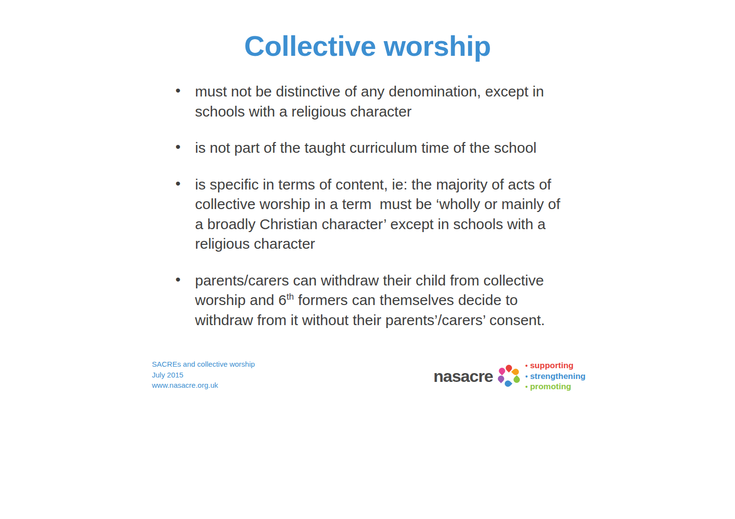Collective worship
must not be distinctive of any denomination, except in schools with a religious character
is not part of the taught curriculum time of the school
is specific in terms of content, ie: the majority of acts of collective worship in a term must be ‘wholly or mainly of a broadly Christian character’ except in schools with a religious character
parents/carers can withdraw their child from collective worship and 6th formers can themselves decide to withdraw from it without their parents’/carers’ consent.
SACREs and collective worship
July 2015
www.nasacre.org.uk
nasacre • supporting
• strengthening
• promoting